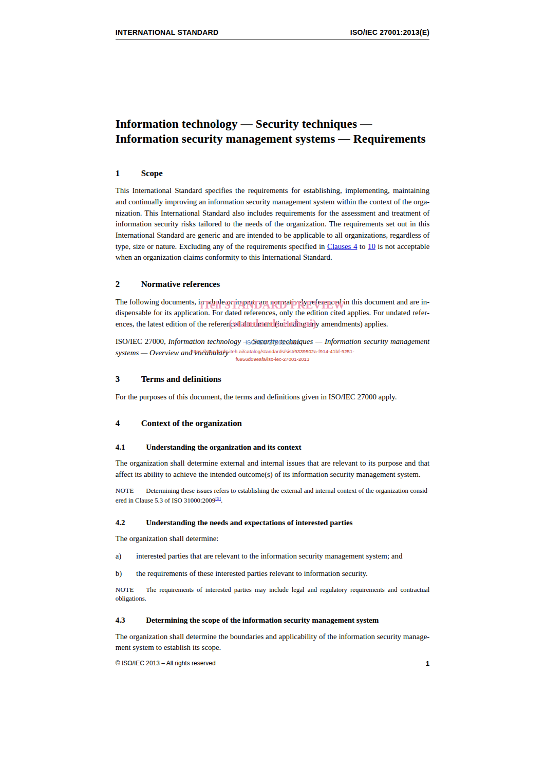International Standard
ISO/IEC 27001:2013(E)
Information technology — Security techniques —
Information security management systems — Requirements
1 Scope
This International Standard specifies the requirements for establishing, implementing, maintaining and continually improving an information security management system within the context of the organization. This International Standard also includes requirements for the assessment and treatment of information security risks tailored to the needs of the organization. The requirements set out in this International Standard are generic and are intended to be applicable to all organizations, regardless of type, size or nature. Excluding any of the requirements specified in Clauses 4 to 10 is not acceptable when an organization claims conformity to this International Standard.
2 Normative references
The following documents, in whole or in part, are normatively referenced in this document and are indispensable for its application. For dated references, only the edition cited applies. For undated references, the latest edition of the referenced document (including any amendments) applies.
ISO/IEC 27000, Information technology — Security techniques — Information security management systems — Overview and vocabulary
3 Terms and definitions
For the purposes of this document, the terms and definitions given in ISO/IEC 27000 apply.
4 Context of the organization
4.1 Understanding the organization and its context
The organization shall determine external and internal issues that are relevant to its purpose and that affect its ability to achieve the intended outcome(s) of its information security management system.
NOTEDetermining these issues refers to establishing the external and internal context of the organization considered in Clause 5.3 of ISO 31000:2009[5].
4.2 Understanding the needs and expectations of interested parties
The organization shall determine:
interested parties that are relevant to the information security management system; and
the requirements of these interested parties relevant to information security.
NOTEThe requirements of interested parties may include legal and regulatory requirements and contractual obligations.
4.3 Determining the scope of the information security management system
The organization shall determine the boundaries and applicability of the information security management system to establish its scope.
iTeh STANDARD PREVIEW
(standards.iteh.ai)
ISO/IEC 27001:2013
https://standards.iteh.ai/catalog/standards/sist/9339502a-f914-41bf-9251-
f6956d09eafa/iso-iec-27001-2013
© ISO/IEC 2013 – All rights reserved
1